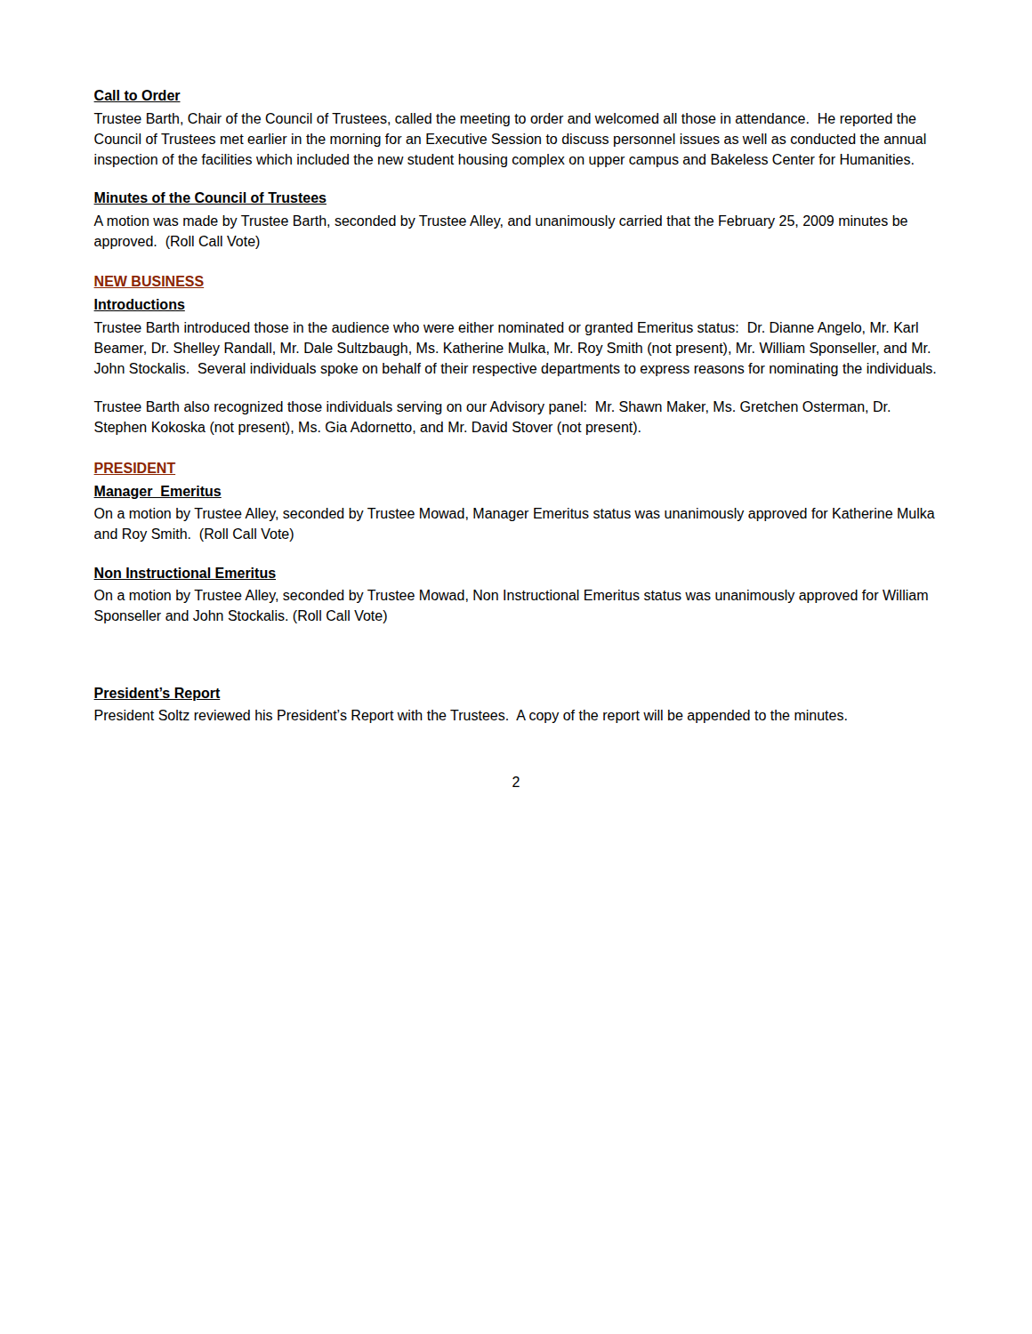Call to Order
Trustee Barth, Chair of the Council of Trustees, called the meeting to order and welcomed all those in attendance. He reported the Council of Trustees met earlier in the morning for an Executive Session to discuss personnel issues as well as conducted the annual inspection of the facilities which included the new student housing complex on upper campus and Bakeless Center for Humanities.
Minutes of the Council of Trustees
A motion was made by Trustee Barth, seconded by Trustee Alley, and unanimously carried that the February 25, 2009 minutes be approved. (Roll Call Vote)
NEW BUSINESS
Introductions
Trustee Barth introduced those in the audience who were either nominated or granted Emeritus status: Dr. Dianne Angelo, Mr. Karl Beamer, Dr. Shelley Randall, Mr. Dale Sultzbaugh, Ms. Katherine Mulka, Mr. Roy Smith (not present), Mr. William Sponseller, and Mr. John Stockalis. Several individuals spoke on behalf of their respective departments to express reasons for nominating the individuals.
Trustee Barth also recognized those individuals serving on our Advisory panel: Mr. Shawn Maker, Ms. Gretchen Osterman, Dr. Stephen Kokoska (not present), Ms. Gia Adornetto, and Mr. David Stover (not present).
PRESIDENT
Manager Emeritus
On a motion by Trustee Alley, seconded by Trustee Mowad, Manager Emeritus status was unanimously approved for Katherine Mulka and Roy Smith. (Roll Call Vote)
Non Instructional Emeritus
On a motion by Trustee Alley, seconded by Trustee Mowad, Non Instructional Emeritus status was unanimously approved for William Sponseller and John Stockalis. (Roll Call Vote)
President’s Report
President Soltz reviewed his President’s Report with the Trustees. A copy of the report will be appended to the minutes.
2